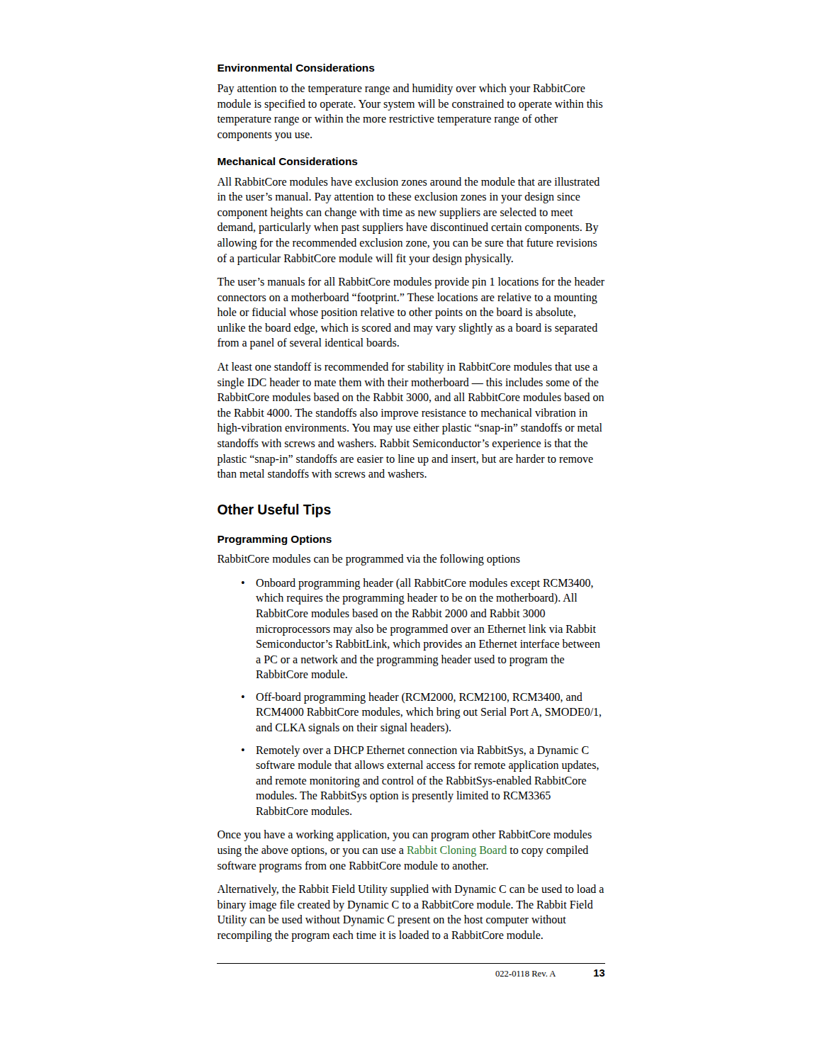Environmental Considerations
Pay attention to the temperature range and humidity over which your RabbitCore module is specified to operate. Your system will be constrained to operate within this temperature range or within the more restrictive temperature range of other components you use.
Mechanical Considerations
All RabbitCore modules have exclusion zones around the module that are illustrated in the user’s manual. Pay attention to these exclusion zones in your design since component heights can change with time as new suppliers are selected to meet demand, particularly when past suppliers have discontinued certain components. By allowing for the recommended exclusion zone, you can be sure that future revisions of a particular RabbitCore module will fit your design physically.
The user’s manuals for all RabbitCore modules provide pin 1 locations for the header connectors on a motherboard “footprint.” These locations are relative to a mounting hole or fiducial whose position relative to other points on the board is absolute, unlike the board edge, which is scored and may vary slightly as a board is separated from a panel of several identical boards.
At least one standoff is recommended for stability in RabbitCore modules that use a single IDC header to mate them with their motherboard — this includes some of the RabbitCore modules based on the Rabbit 3000, and all RabbitCore modules based on the Rabbit 4000. The standoffs also improve resistance to mechanical vibration in high-vibration environments. You may use either plastic “snap-in” standoffs or metal standoffs with screws and washers. Rabbit Semiconductor’s experience is that the plastic “snap-in” standoffs are easier to line up and insert, but are harder to remove than metal standoffs with screws and washers.
Other Useful Tips
Programming Options
RabbitCore modules can be programmed via the following options
Onboard programming header (all RabbitCore modules except RCM3400, which requires the programming header to be on the motherboard). All RabbitCore modules based on the Rabbit 2000 and Rabbit 3000 microprocessors may also be programmed over an Ethernet link via Rabbit Semiconductor’s RabbitLink, which provides an Ethernet interface between a PC or a network and the programming header used to program the RabbitCore module.
Off-board programming header (RCM2000, RCM2100, RCM3400, and RCM4000 RabbitCore modules, which bring out Serial Port A, SMODE0/1, and CLKA signals on their signal headers).
Remotely over a DHCP Ethernet connection via RabbitSys, a Dynamic C software module that allows external access for remote application updates, and remote monitoring and control of the RabbitSys-enabled RabbitCore modules. The RabbitSys option is presently limited to RCM3365 RabbitCore modules.
Once you have a working application, you can program other RabbitCore modules using the above options, or you can use a Rabbit Cloning Board to copy compiled software programs from one RabbitCore module to another.
Alternatively, the Rabbit Field Utility supplied with Dynamic C can be used to load a binary image file created by Dynamic C to a RabbitCore module. The Rabbit Field Utility can be used without Dynamic C present on the host computer without recompiling the program each time it is loaded to a RabbitCore module.
022-0118 Rev. A 13